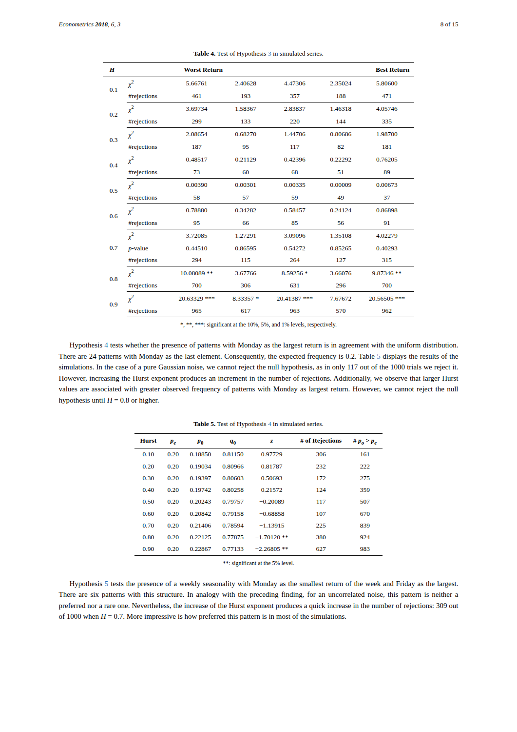Econometrics 2018, 6, 3
8 of 15
Table 4. Test of Hypothesis 3 in simulated series.
| H | | Worst Return | | Best Return |
| --- | --- | --- | --- | --- |
| 0.1 | χ 2 | 5.66761 | 2.40628 | 4.47306 | 2.35024 | 5.80600 |
| #rejections | 461 | 193 | 357 | 188 | 471 |
| 0.2 | χ 2 | 3.69734 | 1.58367 | 2.83837 | 1.46318 | 4.05746 |
| #rejections | 299 | 133 | 220 | 144 | 335 |
| 0.3 | χ 2 | 2.08654 | 0.68270 | 1.44706 | 0.80686 | 1.98700 |
| #rejections | 187 | 95 | 117 | 82 | 181 |
| 0.4 | χ 2 | 0.48517 | 0.21129 | 0.42396 | 0.22292 | 0.76205 |
| #rejections | 73 | 60 | 68 | 51 | 89 |
| 0.5 | χ 2 | 0.00390 | 0.00301 | 0.00335 | 0.00009 | 0.00673 |
| #rejections | 58 | 57 | 59 | 49 | 37 |
| 0.6 | χ 2 | 0.78880 | 0.34282 | 0.58457 | 0.24124 | 0.86898 |
| #rejections | 95 | 66 | 85 | 56 | 91 |
| 0.7 | χ 2 | 3.72085 | 1.27291 | 3.09096 | 1.35108 | 4.02279 |
| p -value | 0.44510 | 0.86595 | 0.54272 | 0.85265 | 0.40293 |
| #rejections | 294 | 115 | 264 | 127 | 315 |
| 0.8 | χ 2 | 10.08089 ** | 3.67766 | 8.59256 * | 3.66076 | 9.87346 ** |
| #rejections | 700 | 306 | 631 | 296 | 700 |
| 0.9 | χ 2 | 20.63329 *** | 8.33357 * | 20.41387 *** | 7.67672 | 20.56505 *** |
| #rejections | 965 | 617 | 963 | 570 | 962 |
*, **, ***: significant at the 10%, 5%, and 1% levels, respectively.
Hypothesis 4 tests whether the presence of patterns with Monday as the largest return is in agreement with the uniform distribution. There are 24 patterns with Monday as the last element. Consequently, the expected frequency is 0.2. Table 5 displays the results of the simulations. In the case of a pure Gaussian noise, we cannot reject the null hypothesis, as in only 117 out of the 1000 trials we reject it. However, increasing the Hurst exponent produces an increment in the number of rejections. Additionally, we observe that larger Hurst values are associated with greater observed frequency of patterns with Monday as largest return. However, we cannot reject the null hypothesis until H = 0.8 or higher.
Table 5. Test of Hypothesis 4 in simulated series.
| Hurst | p e | p 0 | q 0 | z | # of Rejections | # p o > p e |
| --- | --- | --- | --- | --- | --- | --- |
| 0.10 | 0.20 | 0.18850 | 0.81150 | 0.97729 | 306 | 161 |
| 0.20 | 0.20 | 0.19034 | 0.80966 | 0.81787 | 232 | 222 |
| 0.30 | 0.20 | 0.19397 | 0.80603 | 0.50693 | 172 | 275 |
| 0.40 | 0.20 | 0.19742 | 0.80258 | 0.21572 | 124 | 359 |
| 0.50 | 0.20 | 0.20243 | 0.79757 | −0.20089 | 117 | 507 |
| 0.60 | 0.20 | 0.20842 | 0.79158 | −0.68858 | 107 | 670 |
| 0.70 | 0.20 | 0.21406 | 0.78594 | −1.13915 | 225 | 839 |
| 0.80 | 0.20 | 0.22125 | 0.77875 | −1.70120 ** | 380 | 924 |
| 0.90 | 0.20 | 0.22867 | 0.77133 | −2.26805 ** | 627 | 983 |
**: significant at the 5% level.
Hypothesis 5 tests the presence of a weekly seasonality with Monday as the smallest return of the week and Friday as the largest. There are six patterns with this structure. In analogy with the preceding finding, for an uncorrelated noise, this pattern is neither a preferred nor a rare one. Nevertheless, the increase of the Hurst exponent produces a quick increase in the number of rejections: 309 out of 1000 when H = 0.7. More impressive is how preferred this pattern is in most of the simulations.